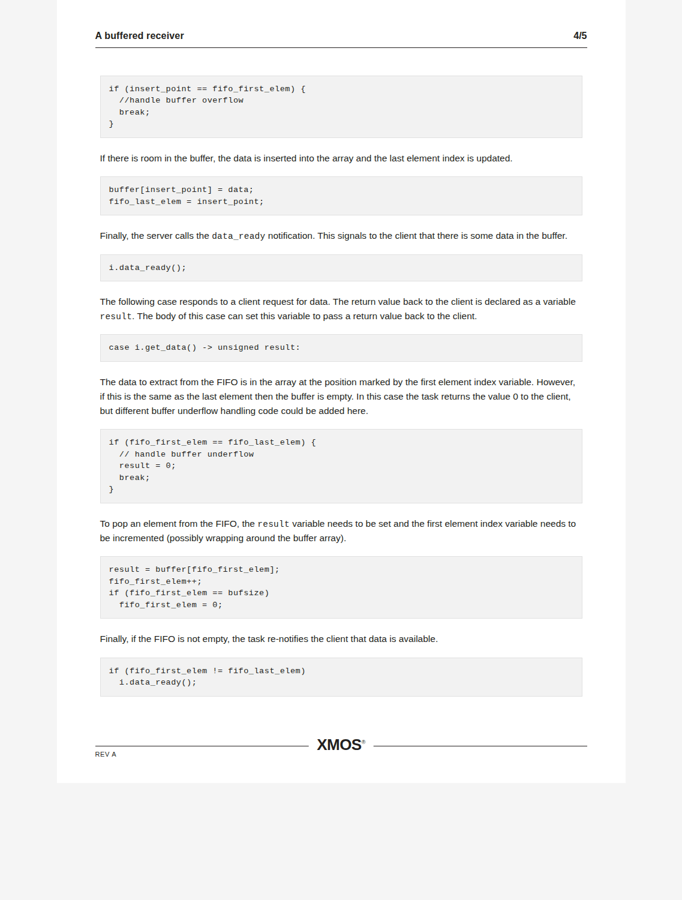A buffered receiver 4/5
if (insert_point == fifo_first_elem) {
  //handle buffer overflow
  break;
}
If there is room in the buffer, the data is inserted into the array and the last element index is updated.
buffer[insert_point] = data;
fifo_last_elem = insert_point;
Finally, the server calls the data_ready notification. This signals to the client that there is some data in the buffer.
i.data_ready();
The following case responds to a client request for data. The return value back to the client is declared as a variable result. The body of this case can set this variable to pass a return value back to the client.
case i.get_data() -> unsigned result:
The data to extract from the FIFO is in the array at the position marked by the first element index variable. However, if this is the same as the last element then the buffer is empty. In this case the task returns the value 0 to the client, but different buffer underflow handling code could be added here.
if (fifo_first_elem == fifo_last_elem) {
  // handle buffer underflow
  result = 0;
  break;
}
To pop an element from the FIFO, the result variable needs to be set and the first element index variable needs to be incremented (possibly wrapping around the buffer array).
result = buffer[fifo_first_elem];
fifo_first_elem++;
if (fifo_first_elem == bufsize)
  fifo_first_elem = 0;
Finally, if the FIFO is not empty, the task re-notifies the client that data is available.
if (fifo_first_elem != fifo_last_elem)
  i.data_ready();
REV A
XMOS®